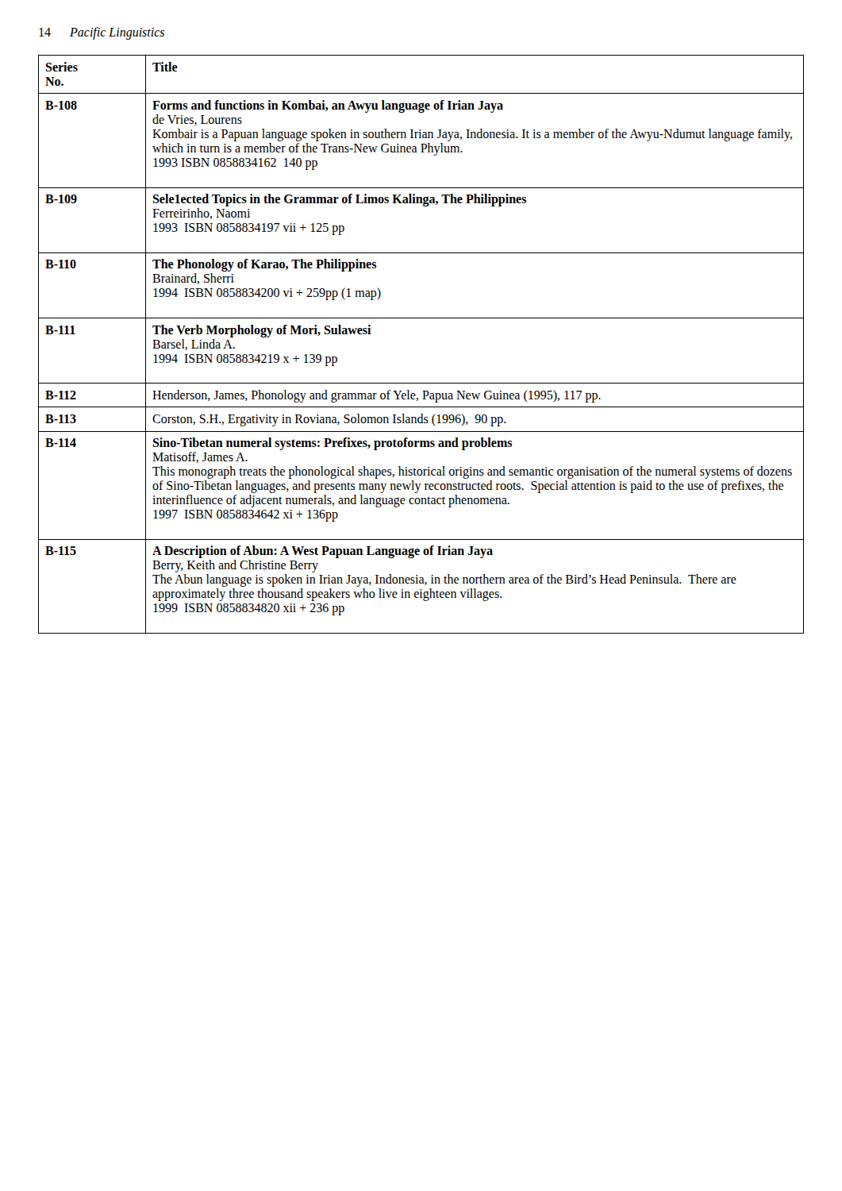14 Pacific Linguistics
| Series No. | Title |
| --- | --- |
| B-108 | Forms and functions in Kombai, an Awyu language of Irian Jaya de Vries, Lourens Kombair is a Papuan language spoken in southern Irian Jaya, Indonesia. It is a member of the Awyu-Ndumut language family, which in turn is a member of the Trans-New Guinea Phylum. 1993 ISBN 0858834162 140 pp |
| B-109 | Sele1ected Topics in the Grammar of Limos Kalinga, The Philippines Ferreirinho, Naomi 1993 ISBN 0858834197 vii + 125 pp |
| B-110 | The Phonology of Karao, The Philippines Brainard, Sherri 1994 ISBN 0858834200 vi + 259pp (1 map) |
| B-111 | The Verb Morphology of Mori, Sulawesi Barsel, Linda A. 1994 ISBN 0858834219 x + 139 pp |
| B-112 | Henderson, James, Phonology and grammar of Yele, Papua New Guinea (1995), 117 pp. |
| B-113 | Corston, S.H., Ergativity in Roviana, Solomon Islands (1996), 90 pp. |
| B-114 | Sino-Tibetan numeral systems: Prefixes, protoforms and problems Matisoff, James A. This monograph treats the phonological shapes, historical origins and semantic organisation of the numeral systems of dozens of Sino-Tibetan languages, and presents many newly reconstructed roots. Special attention is paid to the use of prefixes, the interinfluence of adjacent numerals, and language contact phenomena. 1997 ISBN 0858834642 xi + 136pp |
| B-115 | A Description of Abun: A West Papuan Language of Irian Jaya Berry, Keith and Christine Berry The Abun language is spoken in Irian Jaya, Indonesia, in the northern area of the Bird’s Head Peninsula. There are approximately three thousand speakers who live in eighteen villages. 1999 ISBN 0858834820 xii + 236 pp |